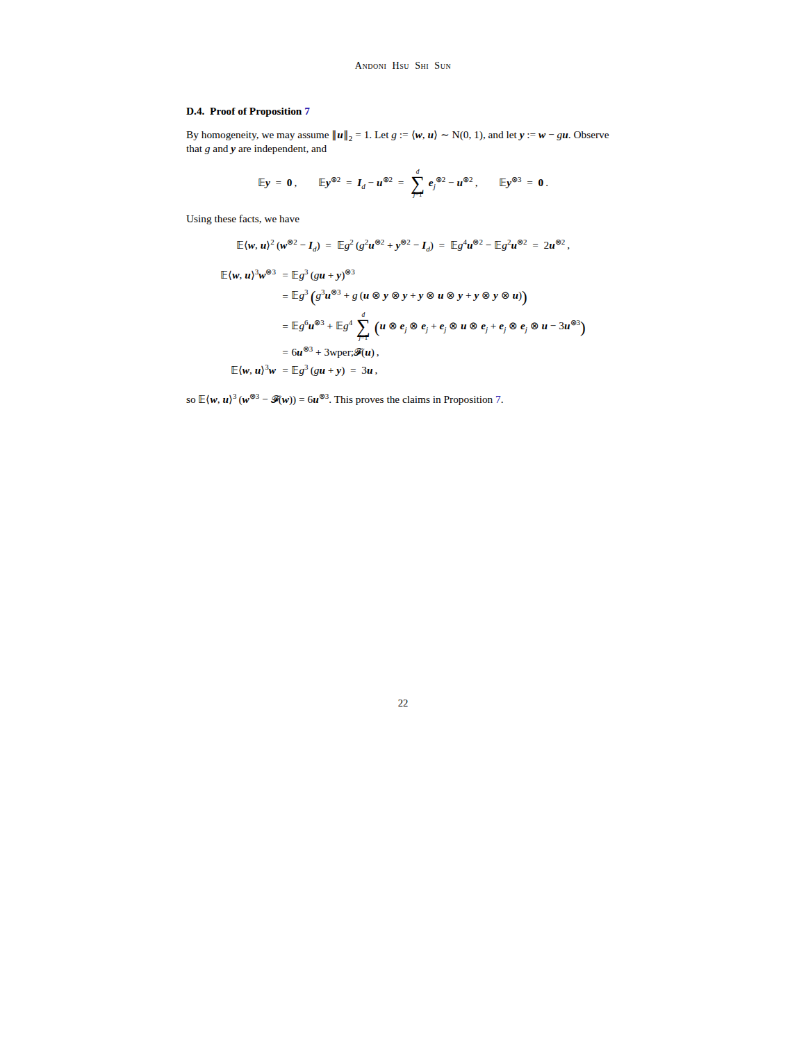Andoni Hsu Shi Sun
D.4. Proof of Proposition 7
By homogeneity, we may assume ∥u∥2 = 1. Let g := ⟨w, u⟩ ∼ N(0, 1), and let y := w − gu. Observe that g and y are independent, and
𝔼y = 0 , 𝔼y⊗2 = Id − u⊗2 = d∑j=1 ej⊗2 − u⊗2 , 𝔼y⊗3 = 0 .
Using these facts, we have
𝔼⟨w, u⟩2 (w⊗2 − Id) = 𝔼g2 (g2u⊗2 + y⊗2 − Id) = 𝔼g4u⊗2 − 𝔼g2u⊗2 = 2u⊗2 ,
| 𝔼 ⟨ w , u ⟩ 3 w ⊗3 | = | 𝔼 g 3 ( g u + y ) ⊗3 |
| | = | 𝔼 g 3 ( g 3 u ⊗3 + g ( u ⊗ y ⊗ y + y ⊗ u ⊗ y + y ⊗ y ⊗ u ) ) |
| | = | 𝔼 g 6 u ⊗3 + 𝔼 g 4 d ∑ j =1 ( u ⊗ e j ⊗ e j + e j ⊗ u ⊗ e j + e j ⊗ e j ⊗ u − 3 u ⊗3 ) |
| | = | 6 u ⊗3 + 3 wper; 𝓕 ( u ) , |
| 𝔼 ⟨ w , u ⟩ 3 w | = | 𝔼 g 3 ( g u + y ) = 3 u , |
so 𝔼⟨w, u⟩3 (w⊗3 − 𝓕(w)) = 6u⊗3. This proves the claims in Proposition 7.
22